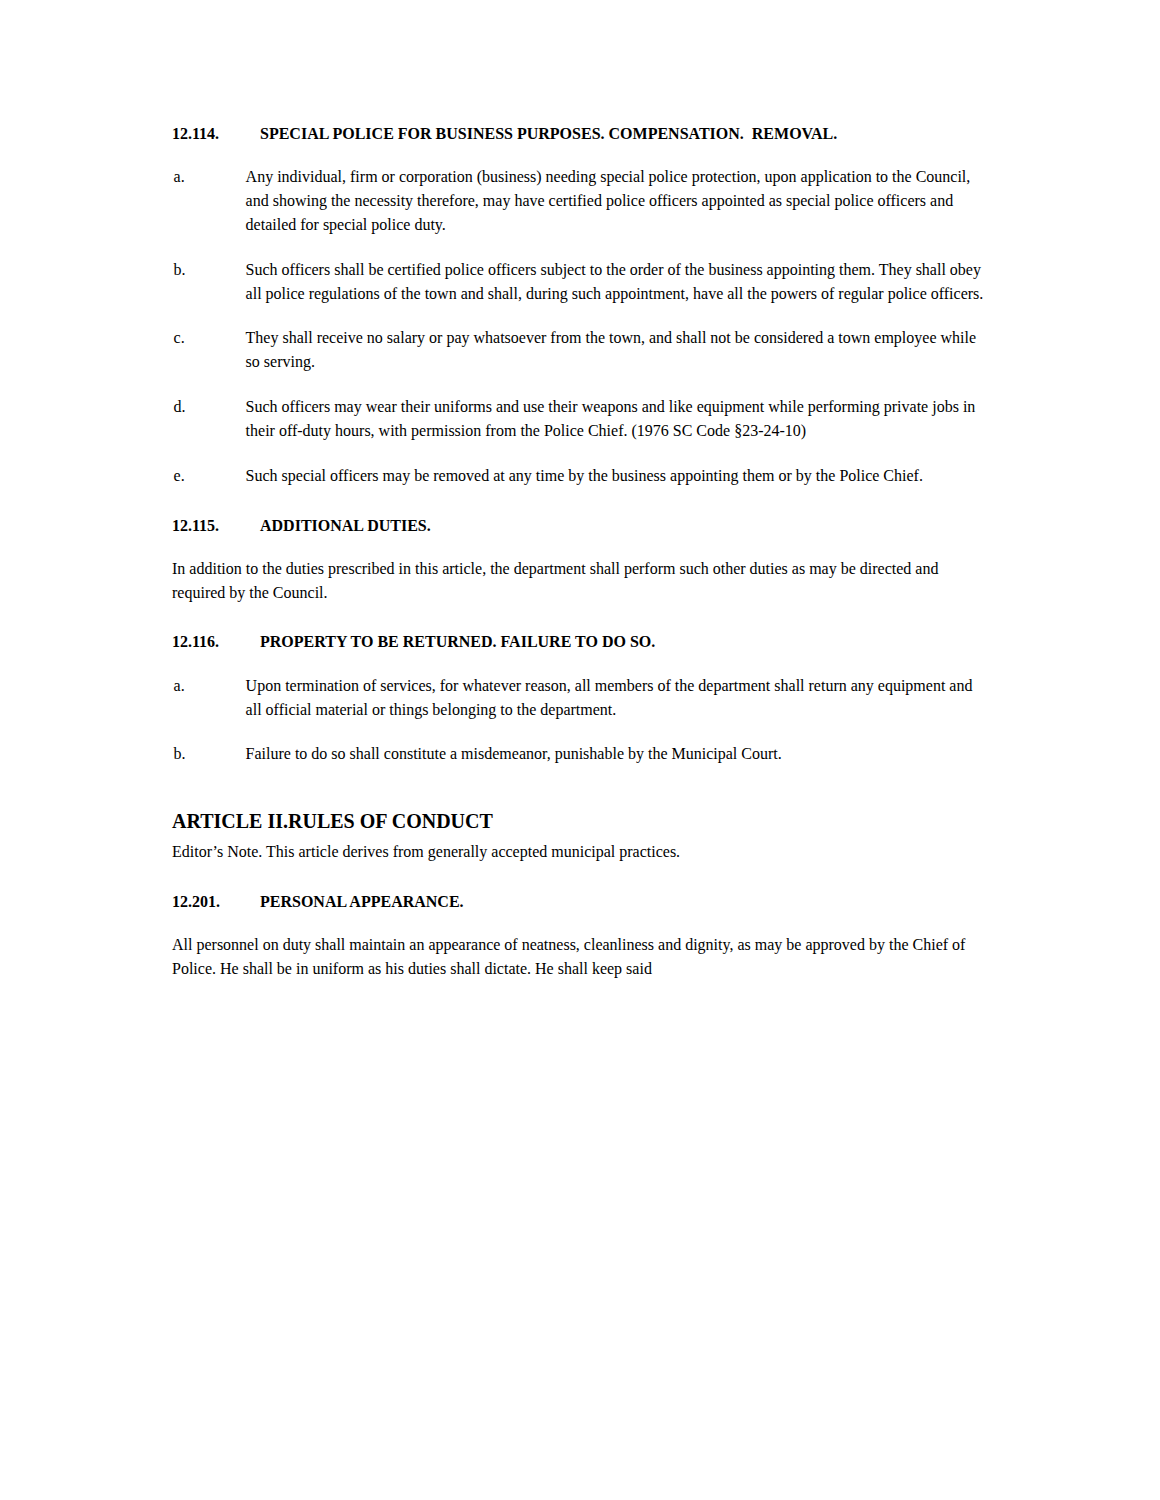12.114. Special Police for Business Purposes. Compensation. Removal.
a. Any individual, firm or corporation (business) needing special police protection, upon application to the Council, and showing the necessity therefore, may have certified police officers appointed as special police officers and detailed for special police duty.
b. Such officers shall be certified police officers subject to the order of the business appointing them. They shall obey all police regulations of the town and shall, during such appointment, have all the powers of regular police officers.
c. They shall receive no salary or pay whatsoever from the town, and shall not be considered a town employee while so serving.
d. Such officers may wear their uniforms and use their weapons and like equipment while performing private jobs in their off-duty hours, with permission from the Police Chief. (1976 SC Code §23-24-10)
e. Such special officers may be removed at any time by the business appointing them or by the Police Chief.
12.115. Additional Duties.
In addition to the duties prescribed in this article, the department shall perform such other duties as may be directed and required by the Council.
12.116. Property to be Returned. Failure to Do So.
a. Upon termination of services, for whatever reason, all members of the department shall return any equipment and all official material or things belonging to the department.
b. Failure to do so shall constitute a misdemeanor, punishable by the Municipal Court.
Article II. Rules of Conduct
Editor’s Note. This article derives from generally accepted municipal practices.
12.201. Personal Appearance.
All personnel on duty shall maintain an appearance of neatness, cleanliness and dignity, as may be approved by the Chief of Police. He shall be in uniform as his duties shall dictate. He shall keep said